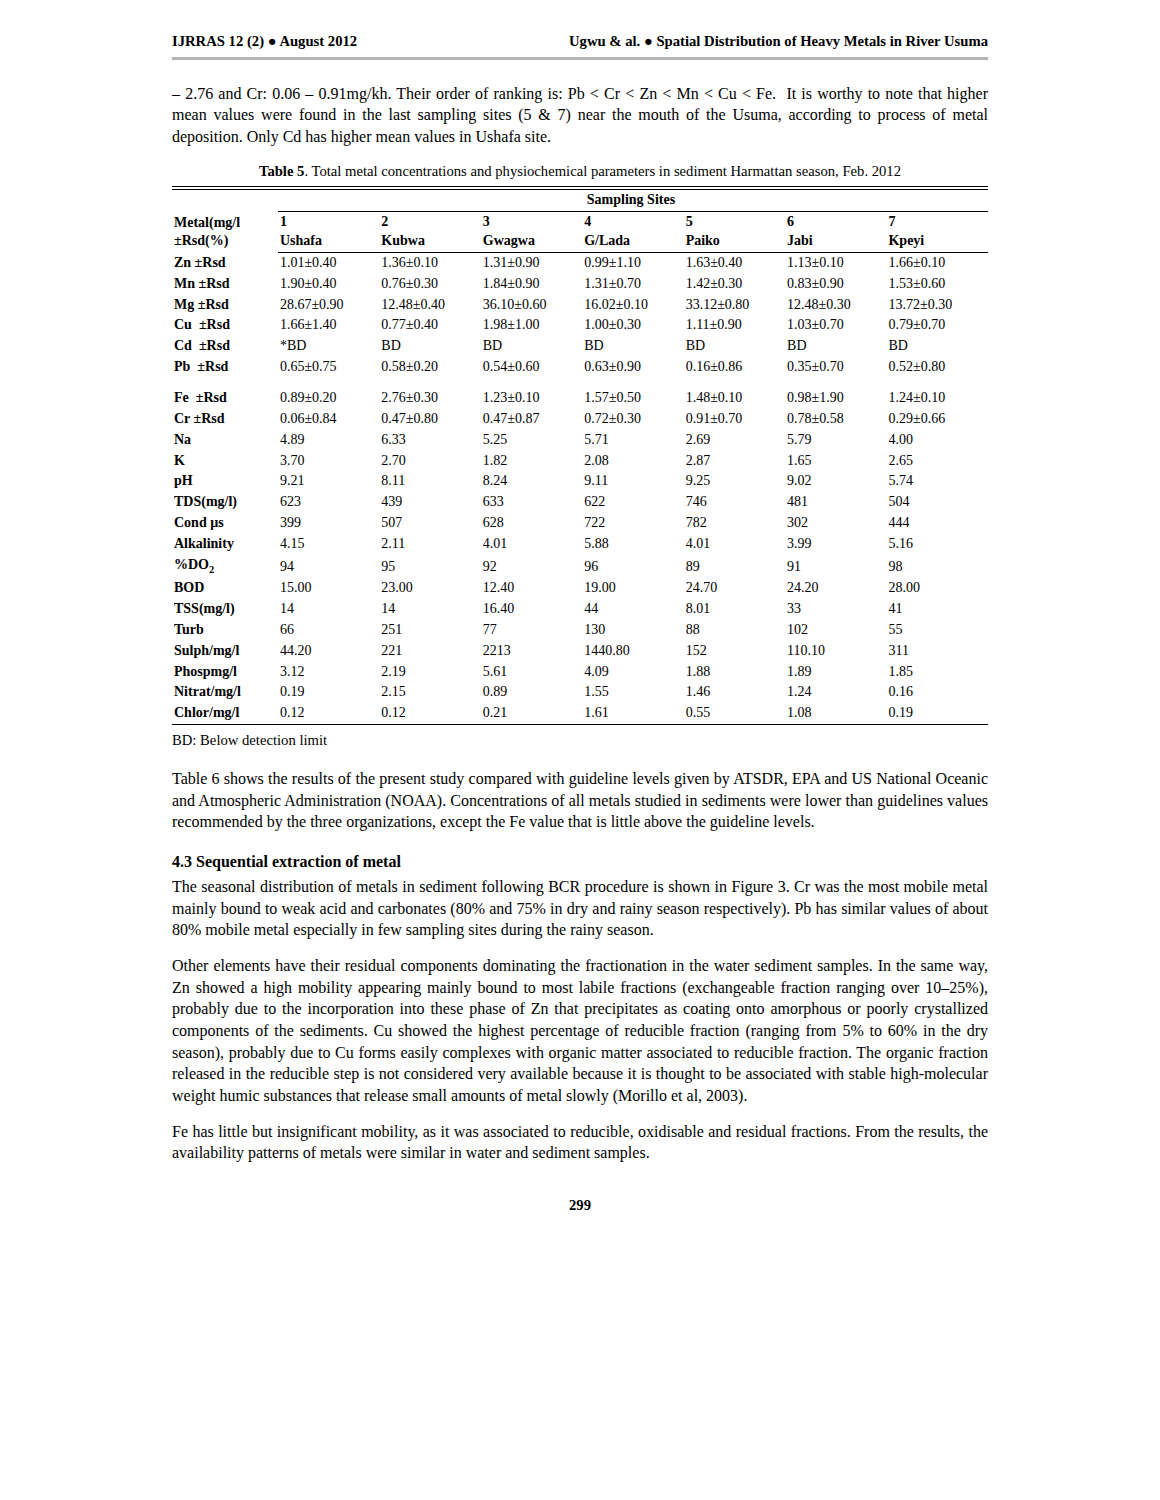IJRRAS 12 (2) ● August 2012
Ugwu & al. ● Spatial Distribution of Heavy Metals in River Usuma
– 2.76 and Cr: 0.06 – 0.91mg/kh. Their order of ranking is: Pb < Cr < Zn < Mn < Cu < Fe. It is worthy to note that higher mean values were found in the last sampling sites (5 & 7) near the mouth of the Usuma, according to process of metal deposition. Only Cd has higher mean values in Ushafa site.
Table 5. Total metal concentrations and physiochemical parameters in sediment Harmattan season, Feb. 2012
| Metal(mg/l ±Rsd(%) | Sampling Sites |
| --- | --- |
| 1 Ushafa | 2 Kubwa | 3 Gwagwa | 4 G/Lada | 5 Paiko | 6 Jabi | 7 Kpeyi |
| Zn ±Rsd | 1.01±0.40 | 1.36±0.10 | 1.31±0.90 | 0.99±1.10 | 1.63±0.40 | 1.13±0.10 | 1.66±0.10 |
| Mn ±Rsd | 1.90±0.40 | 0.76±0.30 | 1.84±0.90 | 1.31±0.70 | 1.42±0.30 | 0.83±0.90 | 1.53±0.60 |
| Mg ±Rsd | 28.67±0.90 | 12.48±0.40 | 36.10±0.60 | 16.02±0.10 | 33.12±0.80 | 12.48±0.30 | 13.72±0.30 |
| Cu ±Rsd | 1.66±1.40 | 0.77±0.40 | 1.98±1.00 | 1.00±0.30 | 1.11±0.90 | 1.03±0.70 | 0.79±0.70 |
| Cd ±Rsd | *BD | BD | BD | BD | BD | BD | BD |
| Pb ±Rsd | 0.65±0.75 | 0.58±0.20 | 0.54±0.60 | 0.63±0.90 | 0.16±0.86 | 0.35±0.70 | 0.52±0.80 |
| Fe ±Rsd | 0.89±0.20 | 2.76±0.30 | 1.23±0.10 | 1.57±0.50 | 1.48±0.10 | 0.98±1.90 | 1.24±0.10 |
| Cr ±Rsd | 0.06±0.84 | 0.47±0.80 | 0.47±0.87 | 0.72±0.30 | 0.91±0.70 | 0.78±0.58 | 0.29±0.66 |
| Na | 4.89 | 6.33 | 5.25 | 5.71 | 2.69 | 5.79 | 4.00 |
| K | 3.70 | 2.70 | 1.82 | 2.08 | 2.87 | 1.65 | 2.65 |
| pH | 9.21 | 8.11 | 8.24 | 9.11 | 9.25 | 9.02 | 5.74 |
| TDS(mg/l) | 623 | 439 | 633 | 622 | 746 | 481 | 504 |
| Cond µs | 399 | 507 | 628 | 722 | 782 | 302 | 444 |
| Alkalinity | 4.15 | 2.11 | 4.01 | 5.88 | 4.01 | 3.99 | 5.16 |
| %DO 2 | 94 | 95 | 92 | 96 | 89 | 91 | 98 |
| BOD | 15.00 | 23.00 | 12.40 | 19.00 | 24.70 | 24.20 | 28.00 |
| TSS(mg/l) | 14 | 14 | 16.40 | 44 | 8.01 | 33 | 41 |
| Turb | 66 | 251 | 77 | 130 | 88 | 102 | 55 |
| Sulph/mg/l | 44.20 | 221 | 2213 | 1440.80 | 152 | 110.10 | 311 |
| Phospmg/l | 3.12 | 2.19 | 5.61 | 4.09 | 1.88 | 1.89 | 1.85 |
| Nitrat/mg/l | 0.19 | 2.15 | 0.89 | 1.55 | 1.46 | 1.24 | 0.16 |
| Chlor/mg/l | 0.12 | 0.12 | 0.21 | 1.61 | 0.55 | 1.08 | 0.19 |
BD: Below detection limit
Table 6 shows the results of the present study compared with guideline levels given by ATSDR, EPA and US National Oceanic and Atmospheric Administration (NOAA). Concentrations of all metals studied in sediments were lower than guidelines values recommended by the three organizations, except the Fe value that is little above the guideline levels.
4.3 Sequential extraction of metal
The seasonal distribution of metals in sediment following BCR procedure is shown in Figure 3. Cr was the most mobile metal mainly bound to weak acid and carbonates (80% and 75% in dry and rainy season respectively). Pb has similar values of about 80% mobile metal especially in few sampling sites during the rainy season.
Other elements have their residual components dominating the fractionation in the water sediment samples. In the same way, Zn showed a high mobility appearing mainly bound to most labile fractions (exchangeable fraction ranging over 10–25%), probably due to the incorporation into these phase of Zn that precipitates as coating onto amorphous or poorly crystallized components of the sediments. Cu showed the highest percentage of reducible fraction (ranging from 5% to 60% in the dry season), probably due to Cu forms easily complexes with organic matter associated to reducible fraction. The organic fraction released in the reducible step is not considered very available because it is thought to be associated with stable high-molecular weight humic substances that release small amounts of metal slowly (Morillo et al, 2003).
Fe has little but insignificant mobility, as it was associated to reducible, oxidisable and residual fractions. From the results, the availability patterns of metals were similar in water and sediment samples.
299